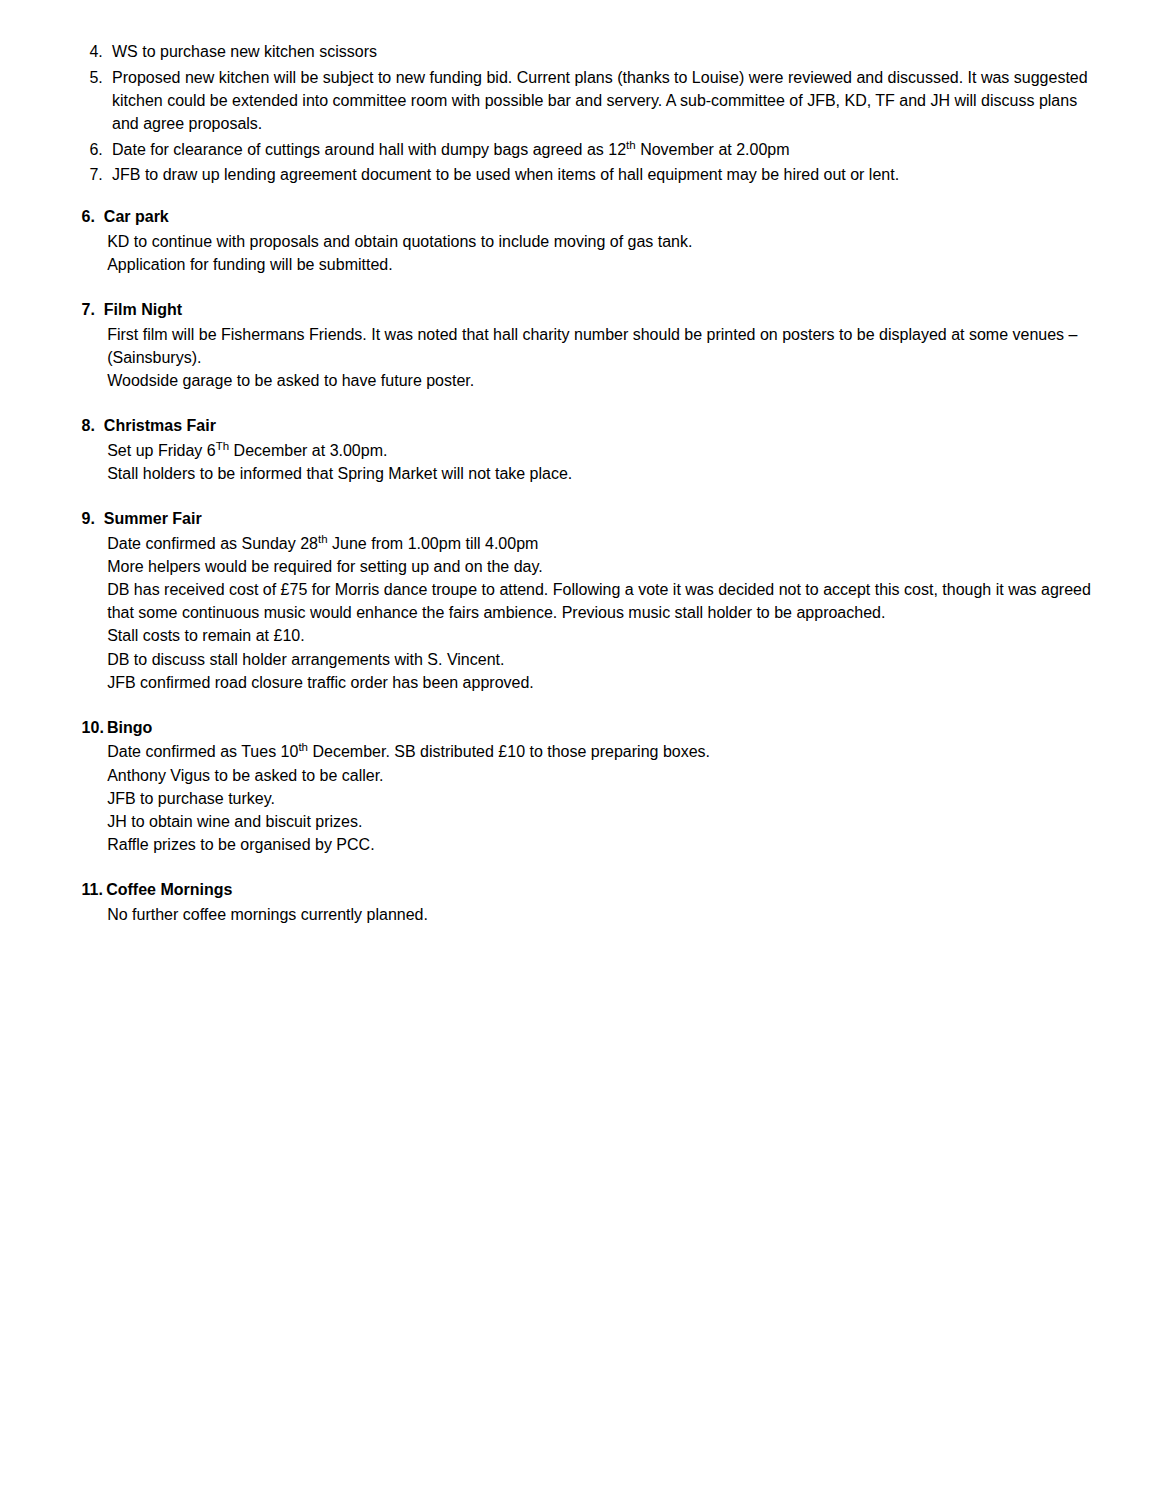WS to purchase new kitchen scissors
Proposed new kitchen will be subject to new funding bid. Current plans (thanks to Louise) were reviewed and discussed. It was suggested kitchen could be extended into committee room with possible bar and servery. A sub-committee of JFB, KD, TF and JH will discuss plans and agree proposals.
Date for clearance of cuttings around hall with dumpy bags agreed as 12th November at 2.00pm
JFB to draw up lending agreement document to be used when items of hall equipment may be hired out or lent.
6. Car park
KD to continue with proposals and obtain quotations to include moving of gas tank.
Application for funding will be submitted.
7. Film Night
First film will be Fishermans Friends. It was noted that hall charity number should be printed on posters to be displayed at some venues – (Sainsburys).
Woodside garage to be asked to have future poster.
8. Christmas Fair
Set up Friday 6Th December at 3.00pm.
Stall holders to be informed that Spring Market will not take place.
9. Summer Fair
Date confirmed as Sunday 28th June from 1.00pm till 4.00pm
More helpers would be required for setting up and on the day.
DB has received cost of £75 for Morris dance troupe to attend. Following a vote it was decided not to accept this cost, though it was agreed that some continuous music would enhance the fairs ambience. Previous music stall holder to be approached.
Stall costs to remain at £10.
DB to discuss stall holder arrangements with S. Vincent.
JFB confirmed road closure traffic order has been approved.
10. Bingo
Date confirmed as Tues 10th December. SB distributed £10 to those preparing boxes.
Anthony Vigus to be asked to be caller.
JFB to purchase turkey.
JH to obtain wine and biscuit prizes.
Raffle prizes to be organised by PCC.
11. Coffee Mornings
No further coffee mornings currently planned.